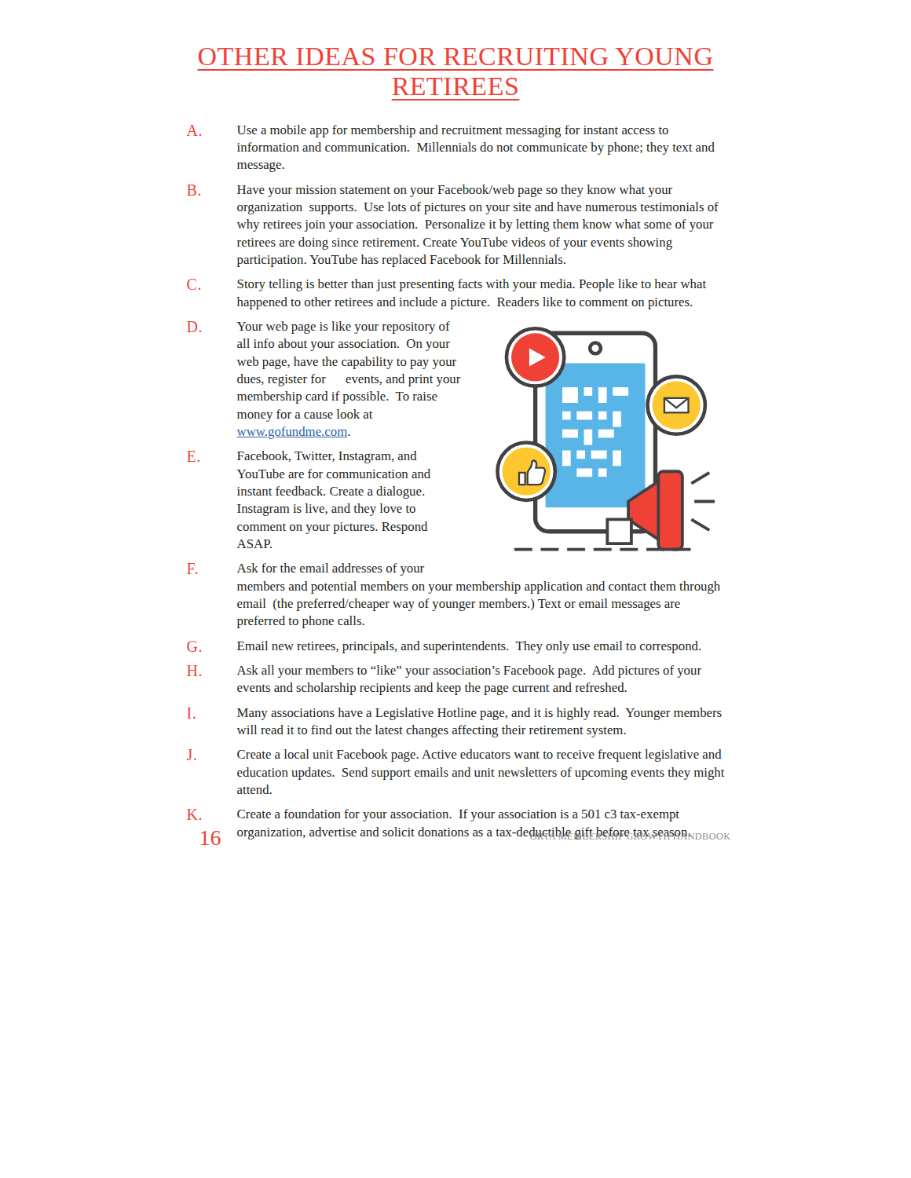OTHER IDEAS FOR RECRUITING YOUNG RETIREES
Use a mobile app for membership and recruitment messaging for instant access to information and communication. Millennials do not communicate by phone; they text and message.
Have your mission statement on your Facebook/web page so they know what your organization supports. Use lots of pictures on your site and have numerous testimonials of why retirees join your association. Personalize it by letting them know what some of your retirees are doing since retirement. Create YouTube videos of your events showing participation. YouTube has replaced Facebook for Millennials.
Story telling is better than just presenting facts with your media. People like to hear what hap­pened to other retirees and include a picture. Readers like to comment on pictures.
Your web page is like your repository of all info about your association. On your web page, have the capability to pay your dues, register for events, and print your membership card if possible. To raise money for a cause look at www.gofundme.com.
Facebook, Twitter, Instagram, and YouTube are for communication and instant feedback. Create a dialogue. Instagram is live, and they love to comment on your pictures. Respond ASAP.
Ask for the email addresses of your members and potential members on your membership application and contact them through email (the preferred/cheaper way of younger members.) Text or email messages are preferred to phone calls.
Email new retirees, principals, and superintendents. They only use email to correspond.
Ask all your members to “like” your association’s Facebook page. Add pictures of your events and scholarship recipients and keep the page current and refreshed.
Many associations have a Legislative Hotline page, and it is highly read. Younger members will read it to find out the latest changes affecting their retirement system.
Create a local unit Facebook page. Active educators want to receive frequent legislative and education updates. Send support emails and unit newsletters of upcoming events they might attend.
Create a foundation for your association. If your association is a 501 c3 tax-exempt organiza­tion, advertise and solicit donations as a tax-deductible gift before tax season.
16
ORTA MEMBERSHIP GROWTH HANDBOOK